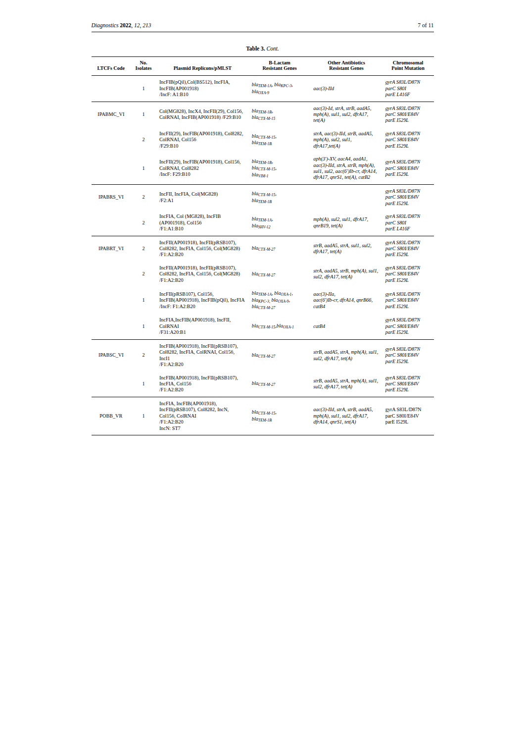Diagnostics 2022, 12, 213
7 of 11
Table 3. Cont.
| LTCFs Code | No. Isolates | Plasmid Replicons/pMLST | B-Lactam Resistant Genes | Other Antibiotics Resistant Genes | Chromosomal Point Mutation |
| --- | --- | --- | --- | --- | --- |
| | 1 | IncFIB(pQil),Col(BS512), IncFIA, IncFIB(AP001918) /IncF: A1:B10 | bla TEM-1A , bla KPC-3 , bla OXA-9 | aac(3)-IId | gyrA S83L/D87N parC S80I parE L416F |
| IPABMC_VI | 1 | Col(MG828), IncX4, IncFII(29), Col156, ColRNAI, IncFIB(AP001918) /F29:B10 | bla TEM-1B , bla CTX-M-15 | aac(3)-Id, strA, strB, aadA5, mph(A), sul1, sul2, dfrA17, tet(A) | gyrA S83L/D87N parC S80I/E84V parE I529L |
| | 2 | IncFII(29), IncFIB(AP001918), Col8282, ColRNAI, Col156 /F29:B10 | bla CTX-M-15 , bla TEM-1B | strA, aac(3)-IId, strB, aadA5, mph(A), sul2, sul1, dfrA17,tet(A) | gyrA S83L/D87N parC S80I/E84V parE I529L |
| | 1 | IncFII(29), IncFIB(AP001918), Col156, ColRNAI, Col8282 /IncF: F29:B10 | bla TEM-1B , bla CTX-M-15 , bla VIM-1 | aph(3′)-XV, aacA4, aadA1, aac(3)-IId, strA, strB, mph(A), sul1, sul2, aac(6′)Ib-cr, dfrA14, dfrA17, qnrS1, tet(A), catB2 | gyrA S83L/D87N parC S80I/E84V parE I529L |
| IPABRS_VI | 2 | IncFII, IncFIA, Col(MG828) /F2:A1 | bla CTX-M-15 , bla TEM-1B | | gyrA S83L/D87N parC S80I/E84V parE I529L |
| | 2 | IncFIA, Col (MG828), IncFIB (AP001918), Col156 /F1:A1:B10 | bla TEM-1A , bla SHV-12 | mph(A), sul2, sul1, dfrA17, qnrB19, tet(A) | gyrA S83L/D87N parC S80I parE L416F |
| IPABRT_VI | 2 | IncFII(AP001918), IncFII(pRSB107), Col8282, IncFIA, Col156, Col(MG828) /F1:A2:B20 | bla CTX-M-27 | strB, aadA5, strA, sul1, sul2, dfrA17, tet(A) | gyrA S83L/D87N parC S80I/E84V parE I529L |
| | 2 | IncFII(AP001918), IncFII(pRSB107), Col8282, IncFIA, Col156, Col(MG828) /F1:A2:B20 | bla CTX-M-27 | strA, aadA5, strB, mph(A), sul1, sul2, dfrA17, tet(A) | gyrA S83L/D87N parC S80I/E84V parE I529L |
| | 1 | IncFII(pRSB107), Col156, IncFIB(AP001918), IncFIB(pQil), IncFIA /IncF: F1:A2:B20 | bla TEM-1A , bla OXA-1 , bla KPC-3, bla OXA-9 , bla CTX-M-27 | aac(3)-IIa, aac(6′)Ib-cr, dfrA14, qnrB66, catB4 | gyrA S83L/D87N parC S80I/E84V parE I529L |
| | 1 | IncFIA,IncFIB(AP001918), IncFII, ColRNAI /F31:A20:B1 | bla CTX-M-15 ,bla OXA-1 | catB4 | gyrA S83L/D87N parC S80I/E84V parE I529L |
| IPABSC_VI | 2 | IncFIB(AP001918), IncFII(pRSB107), Col8282, IncFIA, ColRNAI, Col156, IncI1 /F1:A2:B20 | bla CTX-M-27 | strB, aadA5, strA, mph(A), sul1, sul2, dfrA17, tet(A) | gyrA S83L/D87N parC S80I/E84V parE I529L |
| | 1 | IncFIB(AP001918), IncFII(pRSB107), IncFIA, Col156 /F1:A2:B20 | bla CTX-M-27 | strB, aadA5, strA, mph(A), sul1, sul2, dfrA17, tet(A) | gyrA S83L/D87N parC S80I/E84V parE I529L |
| POBB_VR | 1 | IncFIA, IncFIB(AP001918), IncFII(pRSB107), Col8282, IncN, Col156, ColRNAI /F1:A2:B20 IncN: ST7 | bla CTX-M-15 , bla TEM-1B | aac(3)-IId, strA, strB, aadA5, mph(A), sul1, sul2, dfrA17, dfrA14, qnrS1, tet(A) | gyrA S83L/D87N parC S80I/E84V parE I529L |